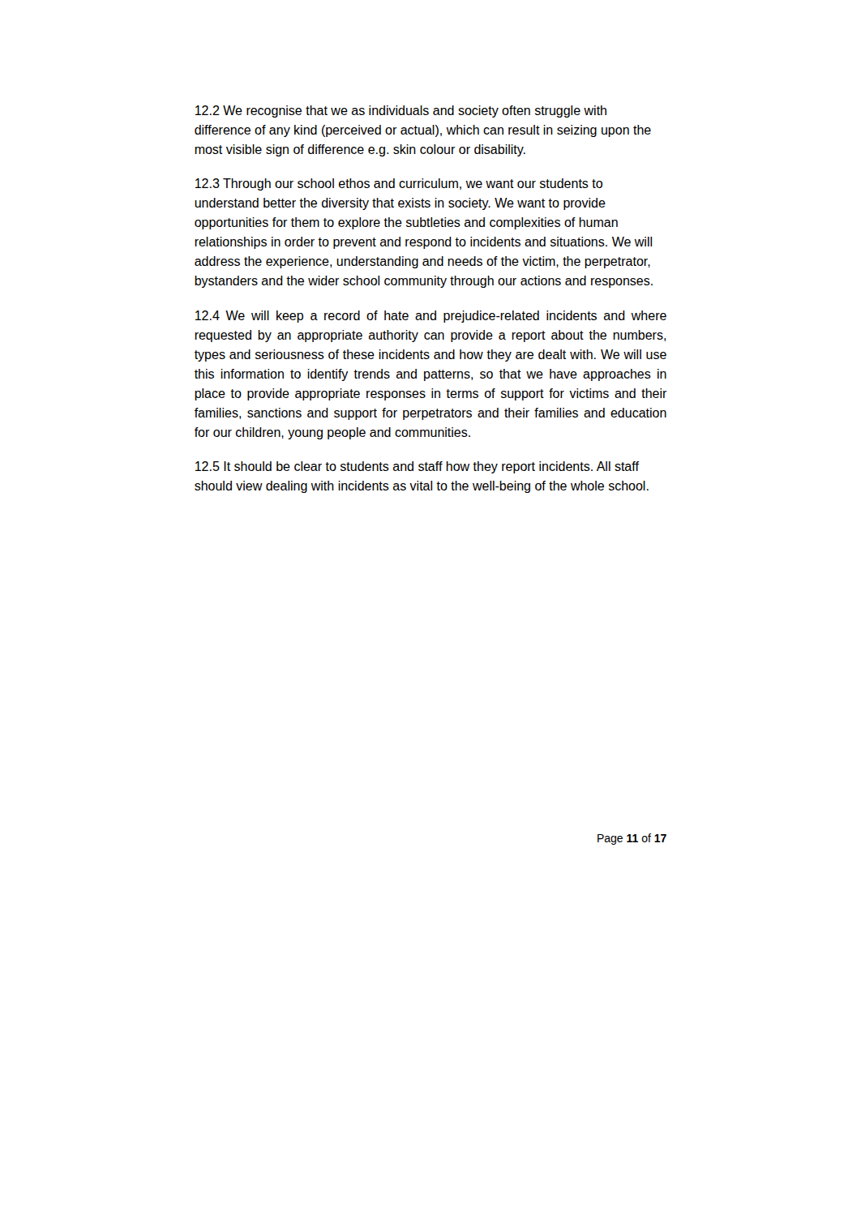12.2 We recognise that we as individuals and society often struggle with difference of any kind (perceived or actual), which can result in seizing upon the most visible sign of difference e.g. skin colour or disability.
12.3 Through our school ethos and curriculum, we want our students to understand better the diversity that exists in society. We want to provide opportunities for them to explore the subtleties and complexities of human relationships in order to prevent and respond to incidents and situations. We will address the experience, understanding and needs of the victim, the perpetrator, bystanders and the wider school community through our actions and responses.
12.4 We will keep a record of hate and prejudice-related incidents and where requested by an appropriate authority can provide a report about the numbers, types and seriousness of these incidents and how they are dealt with. We will use this information to identify trends and patterns, so that we have approaches in place to provide appropriate responses in terms of support for victims and their families, sanctions and support for perpetrators and their families and education for our children, young people and communities.
12.5 It should be clear to students and staff how they report incidents. All staff should view dealing with incidents as vital to the well-being of the whole school.
Page 11 of 17